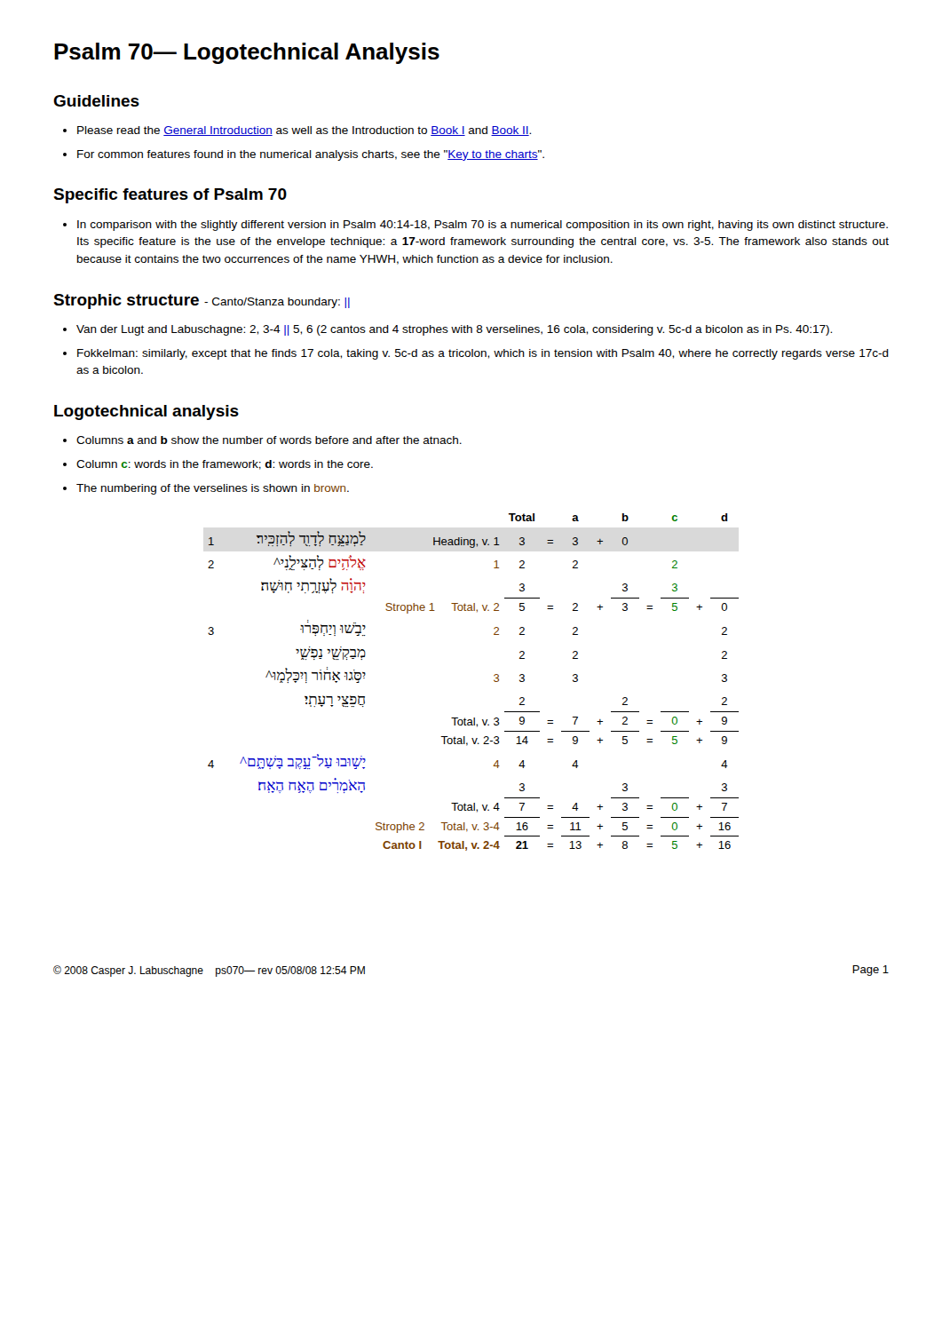Psalm 70— Logotechnical Analysis
Guidelines
Please read the General Introduction as well as the Introduction to Book I and Book II.
For common features found in the numerical analysis charts, see the "Key to the charts".
Specific features of Psalm 70
In comparison with the slightly different version in Psalm 40:14-18, Psalm 70 is a numerical composition in its own right, having its own distinct structure. Its specific feature is the use of the envelope technique: a 17-word framework surrounding the central core, vs. 3-5. The framework also stands out because it contains the two occurrences of the name YHWH, which function as a device for inclusion.
Strophic structure - Canto/Stanza boundary: ||
Van der Lugt and Labuschagne: 2, 3-4 || 5, 6 (2 cantos and 4 strophes with 8 verselines, 16 cola, considering v. 5c-d a bicolon as in Ps. 40:17).
Fokkelman: similarly, except that he finds 17 cola, taking v. 5c-d as a tricolon, which is in tension with Psalm 40, where he correctly regards verse 17c-d as a bicolon.
Logotechnical analysis
Columns a and b show the number of words before and after the atnach.
Column c: words in the framework; d: words in the core.
The numbering of the verselines is shown in brown.
| | | | Total | | a | | b | | c | | d |
| 1 | לַמְנַצֵּ֥חַ לְדָוִ֖ד לְהַזְכִּֽיר׃ | Heading, v. 1 | 3 | = | 3 | + | 0 | | | | |
| 2 | אֱלֹהִ֥ים לְהַצִּילֵ֑נִי^ | 1 | 2 | | 2 | | | | 2 | | |
| | יְהוָ֗ה לְעֶזְרָ֥תִי חֽוּשָׁה׃ | | 3 | | | | 3 | | 3 | | |
| | | Strophe 1 Total, v. 2 | 5 | = | 2 | + | 3 | = | 5 | + | 0 |
| 3 | יֵבֹ֣שׁוּ וְיַחְפְּר֔וּ | 2 | 2 | | 2 | | | | | | 2 |
| | מְבַקְשֵׁ֖י נַפְשִׁ֑י | | 2 | | 2 | | | | | | 2 |
| | יִסֹּ֣גוּ אָח֔וֹר וְיִכָּלְמ֑וּ^ | 3 | 3 | | 3 | | | | | | 3 |
| | חֲפֵצֵ֖י רָעָתִֽי׃ | | 2 | | | | 2 | | | | 2 |
| | | Total, v. 3 | 9 | = | 7 | + | 2 | = | 0 | + | 9 |
| | | Total, v. 2-3 | 14 | = | 9 | + | 5 | = | 5 | + | 9 |
| 4 | יָשׁ֣וּבוּ עַל־עֵ֣קֶב בָּשְׁתָּ֑ם^ | 4 | 4 | | 4 | | | | | | 4 |
| | הָאֹמְרִ֗ים הֶאָ֥ח הֶאָֽח׃ | | 3 | | | | 3 | | | | 3 |
| | | Total, v. 4 | 7 | = | 4 | + | 3 | = | 0 | + | 7 |
| | | Strophe 2 Total, v. 3-4 | 16 | = | 11 | + | 5 | = | 0 | + | 16 |
| | | Canto I Total, v. 2-4 | 21 | = | 13 | + | 8 | = | 5 | + | 16 |
© 2008 Casper J. Labuschagne ps070— rev 05/08/08 12:54 PM
Page 1